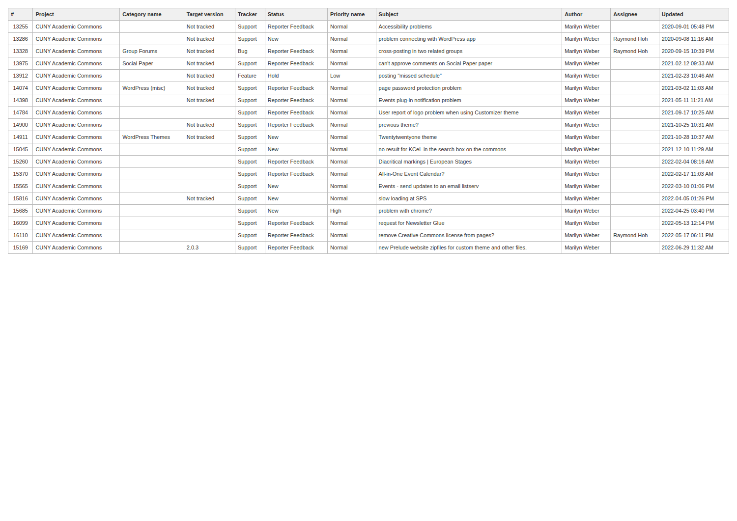Redmine issue listing
| # | Project | Category name | Target version | Tracker | Status | Priority name | Subject | Author | Assignee | Updated |
| --- | --- | --- | --- | --- | --- | --- | --- | --- | --- | --- |
| 13255 | CUNY Academic Commons | | Not tracked | Support | Reporter Feedback | Normal | Accessibility problems | Marilyn Weber | | 2020-09-01 05:48 PM |
| 13286 | CUNY Academic Commons | | Not tracked | Support | New | Normal | problem connecting with WordPress app | Marilyn Weber | Raymond Hoh | 2020-09-08 11:16 AM |
| 13328 | CUNY Academic Commons | Group Forums | Not tracked | Bug | Reporter Feedback | Normal | cross-posting in two related groups | Marilyn Weber | Raymond Hoh | 2020-09-15 10:39 PM |
| 13975 | CUNY Academic Commons | Social Paper | Not tracked | Support | Reporter Feedback | Normal | can't approve comments on Social Paper paper | Marilyn Weber | | 2021-02-12 09:33 AM |
| 13912 | CUNY Academic Commons | | Not tracked | Feature | Hold | Low | posting "missed schedule" | Marilyn Weber | | 2021-02-23 10:46 AM |
| 14074 | CUNY Academic Commons | WordPress (misc) | Not tracked | Support | Reporter Feedback | Normal | page password protection problem | Marilyn Weber | | 2021-03-02 11:03 AM |
| 14398 | CUNY Academic Commons | | Not tracked | Support | Reporter Feedback | Normal | Events plug-in notification problem | Marilyn Weber | | 2021-05-11 11:21 AM |
| 14784 | CUNY Academic Commons | | | Support | Reporter Feedback | Normal | User report of logo problem when using Customizer theme | Marilyn Weber | | 2021-09-17 10:25 AM |
| 14900 | CUNY Academic Commons | | Not tracked | Support | Reporter Feedback | Normal | previous theme? | Marilyn Weber | | 2021-10-25 10:31 AM |
| 14911 | CUNY Academic Commons | WordPress Themes | Not tracked | Support | New | Normal | Twentytwentyone theme | Marilyn Weber | | 2021-10-28 10:37 AM |
| 15045 | CUNY Academic Commons | | | Support | New | Normal | no result for KCeL in the search box on the commons | Marilyn Weber | | 2021-12-10 11:29 AM |
| 15260 | CUNY Academic Commons | | | Support | Reporter Feedback | Normal | Diacritical markings / European Stages | Marilyn Weber | | 2022-02-04 08:16 AM |
| 15370 | CUNY Academic Commons | | | Support | Reporter Feedback | Normal | All-in-One Event Calendar? | Marilyn Weber | | 2022-02-17 11:03 AM |
| 15565 | CUNY Academic Commons | | | Support | New | Normal | Events - send updates to an email listserv | Marilyn Weber | | 2022-03-10 01:06 PM |
| 15816 | CUNY Academic Commons | | Not tracked | Support | New | Normal | slow loading at SPS | Marilyn Weber | | 2022-04-05 01:26 PM |
| 15685 | CUNY Academic Commons | | | Support | New | High | problem with chrome? | Marilyn Weber | | 2022-04-25 03:40 PM |
| 16099 | CUNY Academic Commons | | | Support | Reporter Feedback | Normal | request for Newsletter Glue | Marilyn Weber | | 2022-05-13 12:14 PM |
| 16110 | CUNY Academic Commons | | | Support | Reporter Feedback | Normal | remove Creative Commons license from pages? | Marilyn Weber | Raymond Hoh | 2022-05-17 06:11 PM |
| 15169 | CUNY Academic Commons | | 2.0.3 | Support | Reporter Feedback | Normal | new Prelude website zipfiles for custom theme and other files. | Marilyn Weber | | 2022-06-29 11:32 AM |